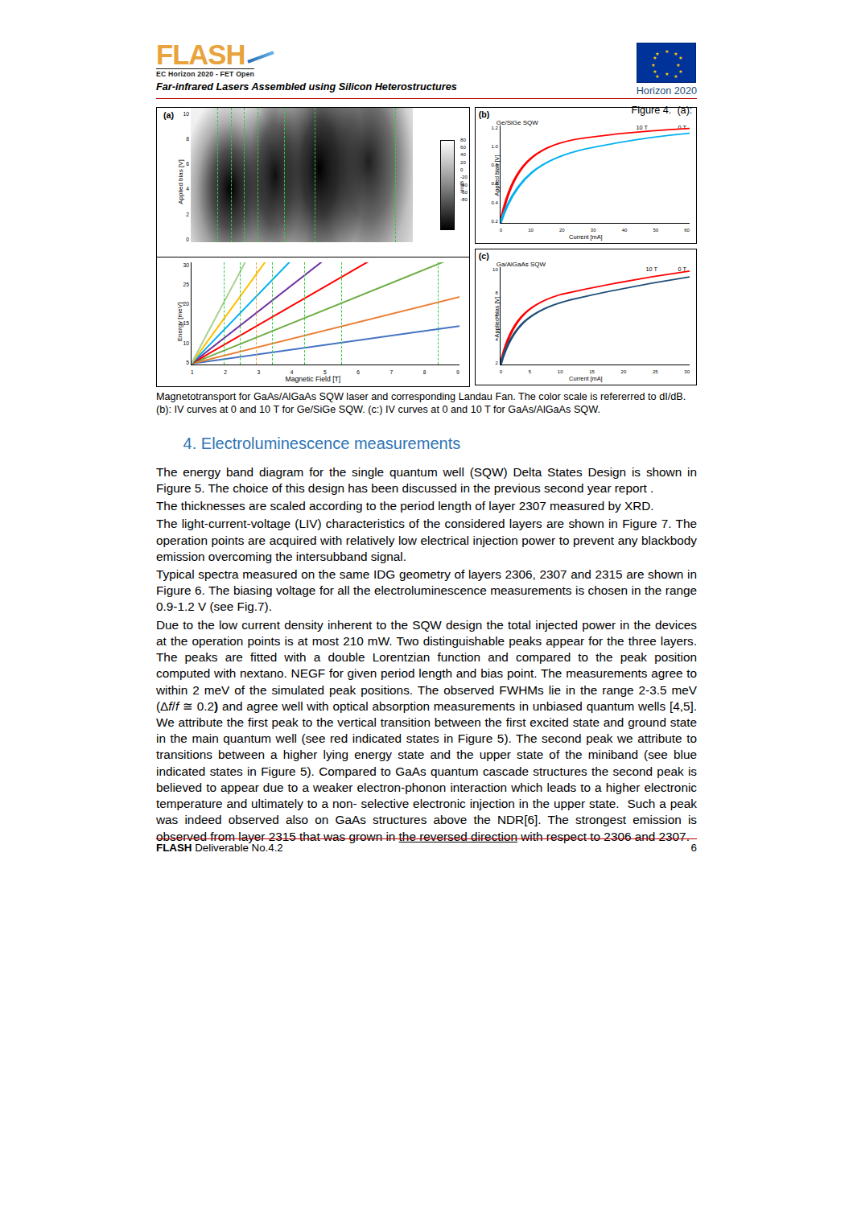FLASH
EC Horizon 2020 - FET Open
Far-infrared Lasers Assembled using Silicon Heterostructures
★ ★ ★ ★ ★ ★ ★ ★ ★ ★ ★ ★
Horizon 2020
(a)
Applied bias [V]
1086420
80
60
40
20
0
-20
-40
-60
-80
dI/dB
30252015105
Energy [meV]
123456789
Magnetic Field [T]
(b) Ge/SiGe SQW 10 T 0 T
Applied bias [V]
1.21.00.80.60.40.2
0102030405060
Current [mA]
(c) Ga/AlGaAs SQW 10 T 0 T
Applied bias [V]
108642
051015202530
Current [mA]
Figure 4. (a):
Magnetotransport for GaAs/AlGaAs SQW laser and corresponding Landau Fan. The color scale is refererred to dI/dB. (b): IV curves at 0 and 10 T for Ge/SiGe SQW. (c:) IV curves at 0 and 10 T for GaAs/AlGaAs SQW.
4. Electroluminescence measurements
The energy band diagram for the single quantum well (SQW) Delta States Design is shown in Figure 5. The choice of this design has been discussed in the previous second year report .
The thicknesses are scaled according to the period length of layer 2307 measured by XRD.
The light-current-voltage (LIV) characteristics of the considered layers are shown in Figure 7. The operation points are acquired with relatively low electrical injection power to prevent any blackbody emission overcoming the intersubband signal.
Typical spectra measured on the same IDG geometry of layers 2306, 2307 and 2315 are shown in Figure 6. The biasing voltage for all the electroluminescence measurements is chosen in the range 0.9-1.2 V (see Fig.7).
Due to the low current density inherent to the SQW design the total injected power in the devices at the operation points is at most 210 mW. Two distinguishable peaks appear for the three layers. The peaks are fitted with a double Lorentzian function and compared to the peak position computed with nextano. NEGF for given period length and bias point. The measurements agree to within 2 meV of the simulated peak positions. The observed FWHMs lie in the range 2-3.5 meV (Δf/f ≅ 0.2) and agree well with optical absorption measurements in unbiased quantum wells [4,5]. We attribute the first peak to the vertical transition between the first excited state and ground state in the main quantum well (see red indicated states in Figure 5). The second peak we attribute to transitions between a higher lying energy state and the upper state of the miniband (see blue indicated states in Figure 5). Compared to GaAs quantum cascade structures the second peak is believed to appear due to a weaker electron-phonon interaction which leads to a higher electronic temperature and ultimately to a non- selective electronic injection in the upper state. Such a peak was indeed observed also on GaAs structures above the NDR[6]. The strongest emission is observed from layer 2315 that was grown in the reversed direction with respect to 2306 and 2307.
FLASH Deliverable No.4.2
6